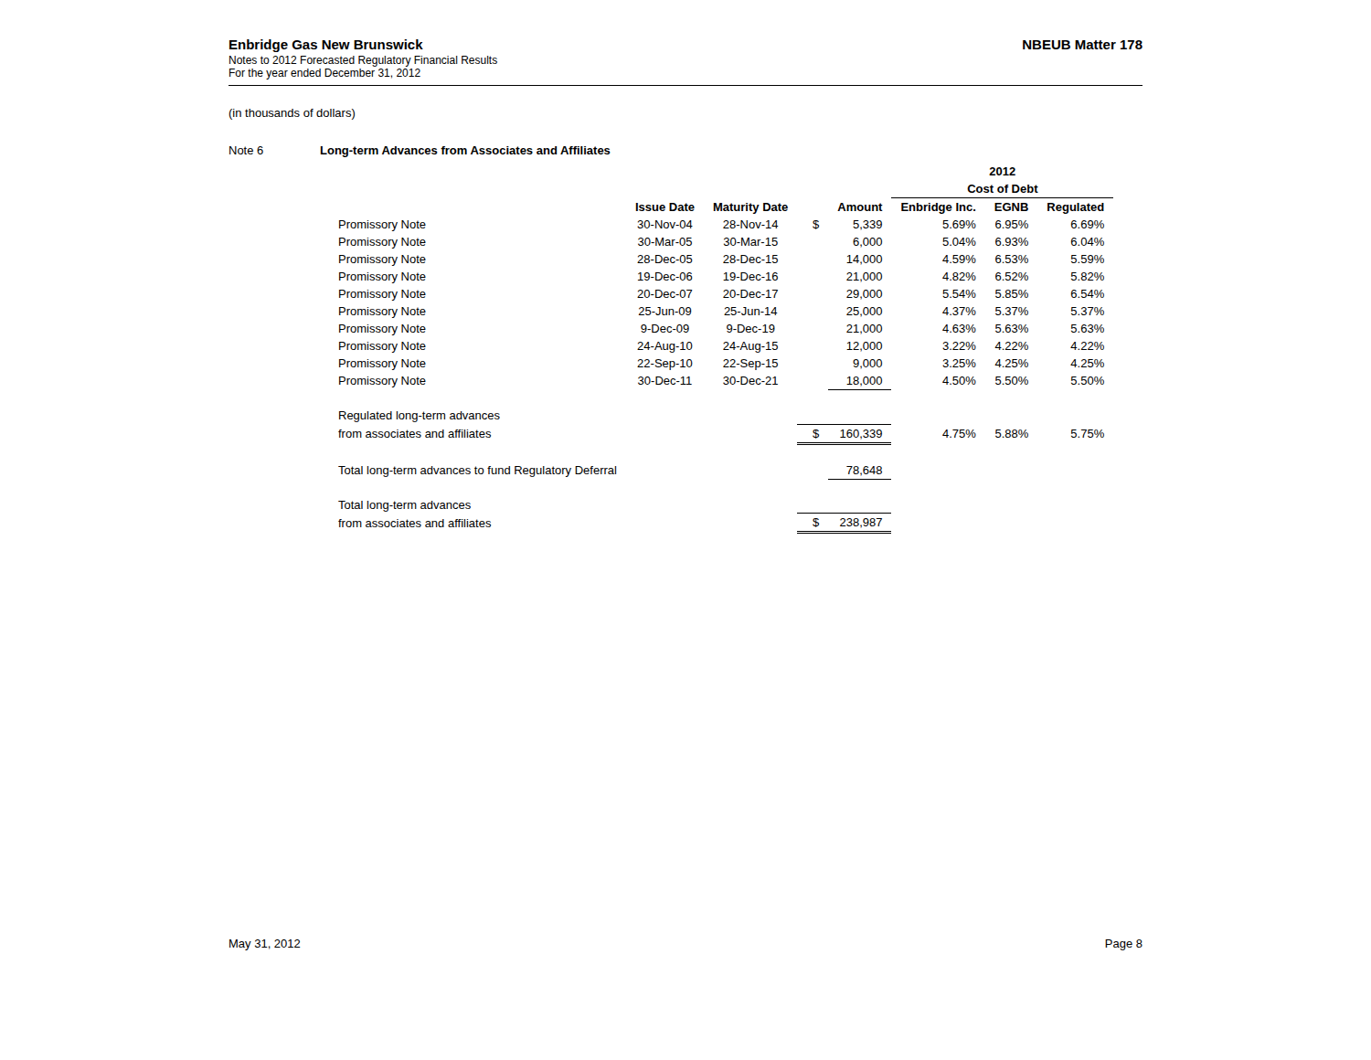Enbridge Gas New Brunswick
Notes to 2012 Forecasted Regulatory Financial Results
For the year ended December 31, 2012
NBEUB Matter 178
(in thousands of dollars)
Note 6 Long-term Advances from Associates and Affiliates
| | | | | | 2012 |
| --- | --- | --- | --- | --- | --- |
| | | | | | Cost of Debt |
| | Issue Date | Maturity Date | | Amount | Enbridge Inc. | EGNB | Regulated |
| Promissory Note | 30-Nov-04 | 28-Nov-14 | $ | 5,339 | 5.69% | 6.95% | 6.69% |
| Promissory Note | 30-Mar-05 | 30-Mar-15 | | 6,000 | 5.04% | 6.93% | 6.04% |
| Promissory Note | 28-Dec-05 | 28-Dec-15 | | 14,000 | 4.59% | 6.53% | 5.59% |
| Promissory Note | 19-Dec-06 | 19-Dec-16 | | 21,000 | 4.82% | 6.52% | 5.82% |
| Promissory Note | 20-Dec-07 | 20-Dec-17 | | 29,000 | 5.54% | 5.85% | 6.54% |
| Promissory Note | 25-Jun-09 | 25-Jun-14 | | 25,000 | 4.37% | 5.37% | 5.37% |
| Promissory Note | 9-Dec-09 | 9-Dec-19 | | 21,000 | 4.63% | 5.63% | 5.63% |
| Promissory Note | 24-Aug-10 | 24-Aug-15 | | 12,000 | 3.22% | 4.22% | 4.22% |
| Promissory Note | 22-Sep-10 | 22-Sep-15 | | 9,000 | 3.25% | 4.25% | 4.25% |
| Promissory Note | 30-Dec-11 | 30-Dec-21 | | 18,000 | 4.50% | 5.50% | 5.50% |
| Regulated long-term advances | | | | | | | |
| from associates and affiliates | | | $ | 160,339 | 4.75% | 5.88% | 5.75% |
| Total long-term advances to fund Regulatory Deferral | | | | 78,648 | | | |
| Total long-term advances | | | | | | | |
| from associates and affiliates | | | $ | 238,987 | | | |
May 31, 2012
Page 8